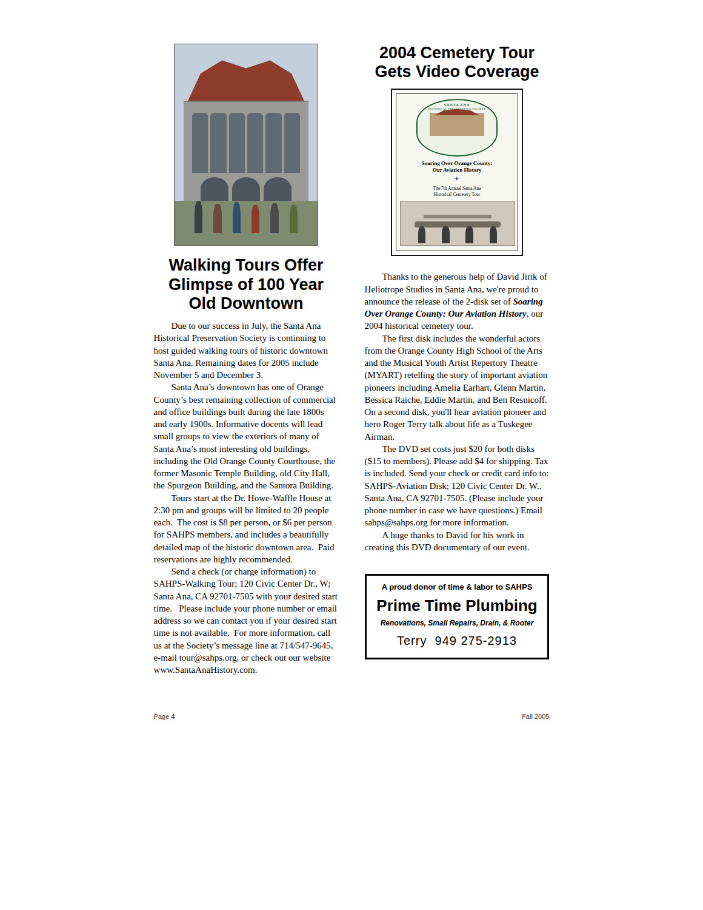Walking Tours Offer Glimpse of 100 Year Old Downtown
Due to our success in July, the Santa Ana Historical Preservation Society is continuing to host guided walking tours of historic downtown Santa Ana. Remaining dates for 2005 include November 5 and December 3.
Santa Ana’s downtown has one of Orange County’s best remaining collection of commercial and office buildings built during the late 1800s and early 1900s. Informative docents will lead small groups to view the exteriors of many of Santa Ana’s most interesting old buildings, including the Old Orange County Courthouse, the former Masonic Temple Building, old City Hall, the Spurgeon Building, and the Santora Building.
Tours start at the Dr. Howe-Waffle House at 2:30 pm and groups will be limited to 20 people each. The cost is $8 per person, or $6 per person for SAHPS members, and includes a beautifully detailed map of the historic downtown area. Paid reservations are highly recommended.
Send a check (or charge information) to SAHPS-Walking Tour; 120 Civic Center Dr., W; Santa Ana, CA 92701-7505 with your desired start time. Please include your phone number or email address so we can contact you if your desired start time is not available. For more information, call us at the Society’s message line at 714/547-9645, e-mail tour@sahps.org, or check out our website www.SantaAnaHistory.com.
2004 Cemetery Tour Gets Video Coverage
SANTA ANA
HISTORICAL PRESERVATION SOCIETY
Soaring Over Orange County:
Our Aviation History
✈
The 7th Annual Santa Ana
Historical Cemetery Tour
Thanks to the generous help of David Jirik of Heliotrope Studios in Santa Ana, we're proud to announce the release of the 2-disk set of Soaring Over Orange County: Our Aviation History, our 2004 historical cemetery tour.
The first disk includes the wonderful actors from the Orange County High School of the Arts and the Musical Youth Artist Repertory Theatre (MYART) retelling the story of important aviation pioneers including Amelia Earhart, Glenn Martin, Bessica Raiche, Eddie Martin, and Ben Resnicoff. On a second disk, you'll hear aviation pioneer and hero Roger Terry talk about life as a Tuskegee Airman.
The DVD set costs just $20 for both disks ($15 to members). Please add $4 for shipping. Tax is included. Send your check or credit card info to: SAHPS-Aviation Disk; 120 Civic Center Dr. W., Santa Ana, CA 92701-7505. (Please include your phone number in case we have questions.) Email sahps@sahps.org for more information.
A huge thanks to David for his work in creating this DVD documentary of our event.
A proud donor of time & labor to SAHPS
Prime Time Plumbing
Renovations, Small Repairs, Drain, & Rooter
Terry 949 275-2913
Page 4
Fall 2005